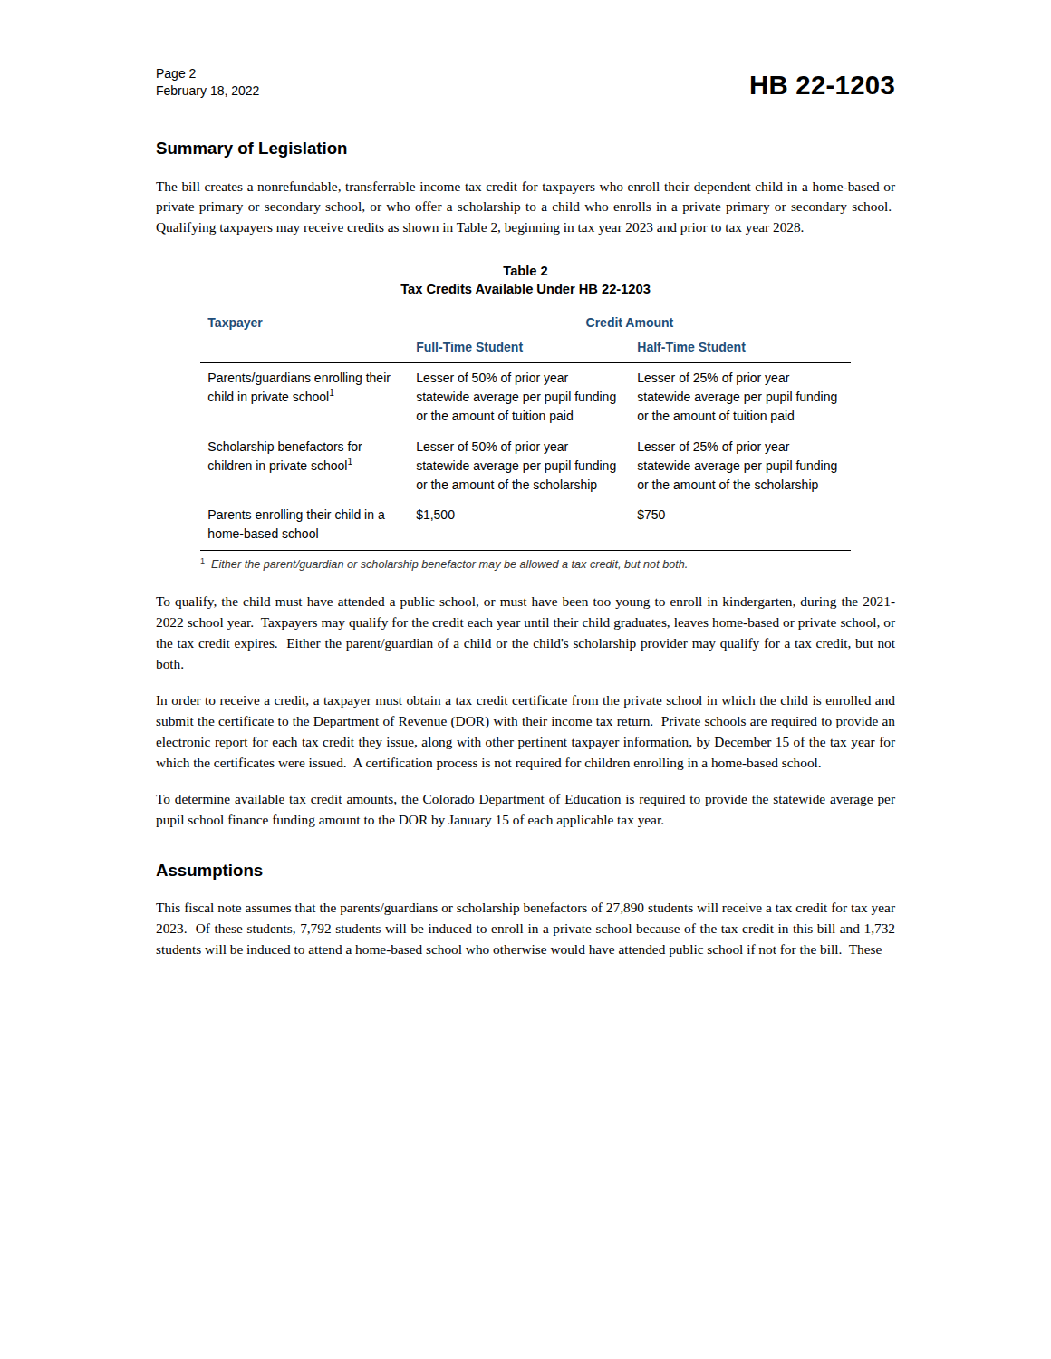Page 2
February 18, 2022
HB 22-1203
Summary of Legislation
The bill creates a nonrefundable, transferrable income tax credit for taxpayers who enroll their dependent child in a home-based or private primary or secondary school, or who offer a scholarship to a child who enrolls in a private primary or secondary school. Qualifying taxpayers may receive credits as shown in Table 2, beginning in tax year 2023 and prior to tax year 2028.
Table 2
Tax Credits Available Under HB 22-1203
| Taxpayer | Credit Amount |
| --- | --- |
| | Full-Time Student | Half-Time Student |
| Parents/guardians enrolling their child in private school 1 | Lesser of 50% of prior year statewide average per pupil funding or the amount of tuition paid | Lesser of 25% of prior year statewide average per pupil funding or the amount of tuition paid |
| Scholarship benefactors for children in private school 1 | Lesser of 50% of prior year statewide average per pupil funding or the amount of the scholarship | Lesser of 25% of prior year statewide average per pupil funding or the amount of the scholarship |
| Parents enrolling their child in a home-based school | $1,500 | $750 |
1 Either the parent/guardian or scholarship benefactor may be allowed a tax credit, but not both.
To qualify, the child must have attended a public school, or must have been too young to enroll in kindergarten, during the 2021-2022 school year. Taxpayers may qualify for the credit each year until their child graduates, leaves home-based or private school, or the tax credit expires. Either the parent/guardian of a child or the child's scholarship provider may qualify for a tax credit, but not both.
In order to receive a credit, a taxpayer must obtain a tax credit certificate from the private school in which the child is enrolled and submit the certificate to the Department of Revenue (DOR) with their income tax return. Private schools are required to provide an electronic report for each tax credit they issue, along with other pertinent taxpayer information, by December 15 of the tax year for which the certificates were issued. A certification process is not required for children enrolling in a home-based school.
To determine available tax credit amounts, the Colorado Department of Education is required to provide the statewide average per pupil school finance funding amount to the DOR by January 15 of each applicable tax year.
Assumptions
This fiscal note assumes that the parents/guardians or scholarship benefactors of 27,890 students will receive a tax credit for tax year 2023. Of these students, 7,792 students will be induced to enroll in a private school because of the tax credit in this bill and 1,732 students will be induced to attend a home-based school who otherwise would have attended public school if not for the bill. These